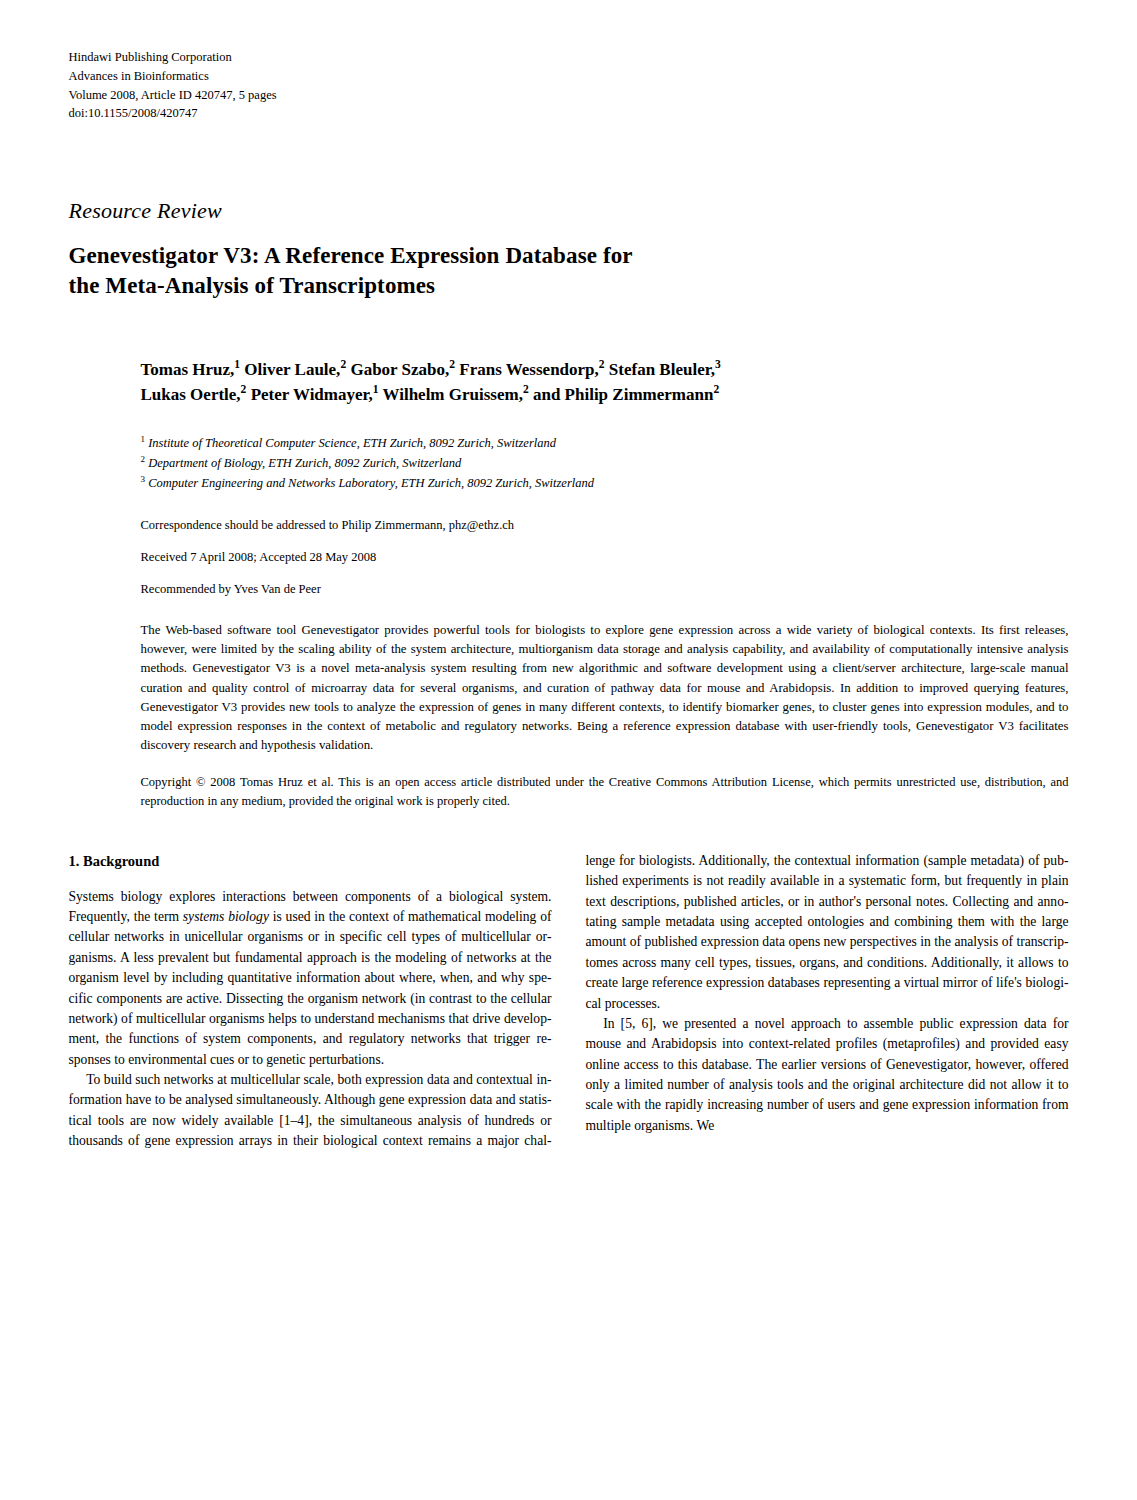Hindawi Publishing Corporation
Advances in Bioinformatics
Volume 2008, Article ID 420747, 5 pages
doi:10.1155/2008/420747
Resource Review
Genevestigator V3: A Reference Expression Database for
the Meta-Analysis of Transcriptomes
Tomas Hruz,1 Oliver Laule,2 Gabor Szabo,2 Frans Wessendorp,2 Stefan Bleuler,3
Lukas Oertle,2 Peter Widmayer,1 Wilhelm Gruissem,2 and Philip Zimmermann2
1 Institute of Theoretical Computer Science, ETH Zurich, 8092 Zurich, Switzerland
2 Department of Biology, ETH Zurich, 8092 Zurich, Switzerland
3 Computer Engineering and Networks Laboratory, ETH Zurich, 8092 Zurich, Switzerland
Correspondence should be addressed to Philip Zimmermann, phz@ethz.ch
Received 7 April 2008; Accepted 28 May 2008
Recommended by Yves Van de Peer
The Web-based software tool Genevestigator provides powerful tools for biologists to explore gene expression across a wide variety of biological contexts. Its first releases, however, were limited by the scaling ability of the system architecture, multiorganism data storage and analysis capability, and availability of computationally intensive analysis methods. Genevestigator V3 is a novel meta-analysis system resulting from new algorithmic and software development using a client/server architecture, large-scale manual curation and quality control of microarray data for several organisms, and curation of pathway data for mouse and Arabidopsis. In addition to improved querying features, Genevestigator V3 provides new tools to analyze the expression of genes in many different contexts, to identify biomarker genes, to cluster genes into expression modules, and to model expression responses in the context of metabolic and regulatory networks. Being a reference expression database with user-friendly tools, Genevestigator V3 facilitates discovery research and hypothesis validation.
Copyright © 2008 Tomas Hruz et al. This is an open access article distributed under the Creative Commons Attribution License, which permits unrestricted use, distribution, and reproduction in any medium, provided the original work is properly cited.
1. Background
Systems biology explores interactions between components of a biological system. Frequently, the term systems biology is used in the context of mathematical modeling of cellular networks in unicellular organisms or in specific cell types of multicellular organisms. A less prevalent but fundamental approach is the modeling of networks at the organism level by including quantitative information about where, when, and why specific components are active. Dissecting the organism network (in contrast to the cellular network) of multicellular organisms helps to understand mechanisms that drive development, the functions of system components, and regulatory networks that trigger responses to environmental cues or to genetic perturbations.
To build such networks at multicellular scale, both expression data and contextual information have to be analysed simultaneously. Although gene expression data and statistical tools are now widely available [1–4], the simultaneous analysis of hundreds or thousands of gene expression arrays in their biological context remains a major challenge for biologists. Additionally, the contextual information (sample metadata) of published experiments is not readily available in a systematic form, but frequently in plain text descriptions, published articles, or in author's personal notes. Collecting and annotating sample metadata using accepted ontologies and combining them with the large amount of published expression data opens new perspectives in the analysis of transcriptomes across many cell types, tissues, organs, and conditions. Additionally, it allows to create large reference expression databases representing a virtual mirror of life's biological processes.
In [5, 6], we presented a novel approach to assemble public expression data for mouse and Arabidopsis into context-related profiles (metaprofiles) and provided easy online access to this database. The earlier versions of Genevestigator, however, offered only a limited number of analysis tools and the original architecture did not allow it to scale with the rapidly increasing number of users and gene expression information from multiple organisms. We